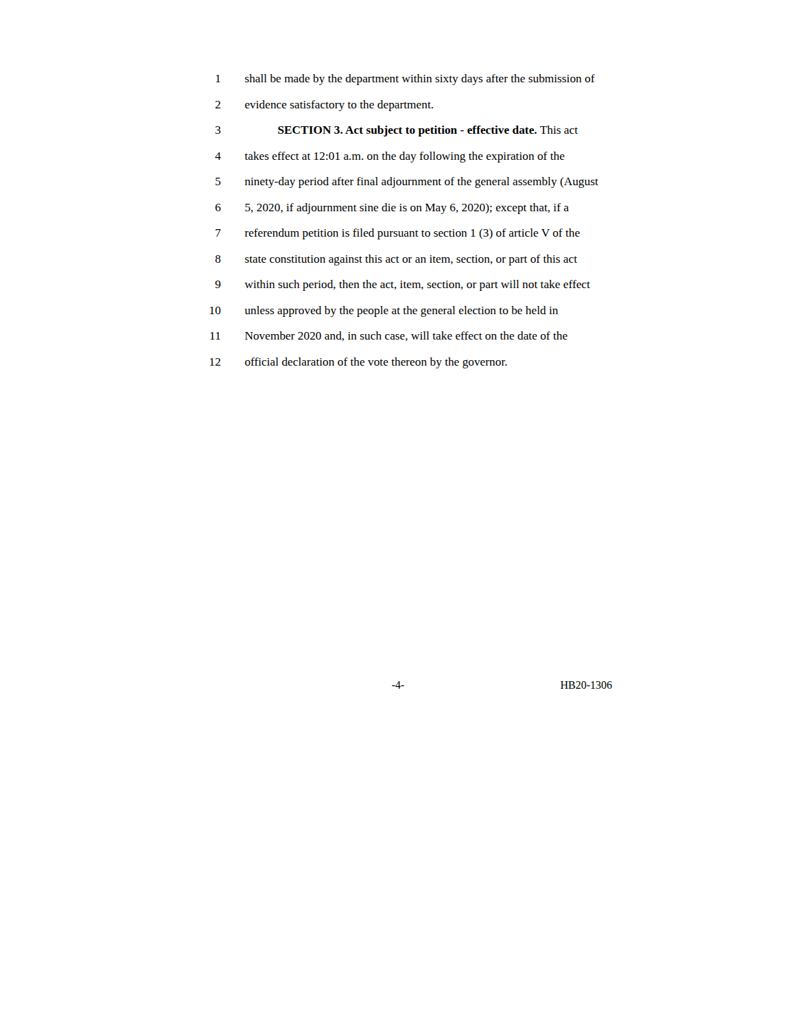| 1 | shall be made by the department within sixty days after the submission of |
| 2 | evidence satisfactory to the department. |
| 3 | SECTION 3. Act subject to petition - effective date. This act |
| 4 | takes effect at 12:01 a.m. on the day following the expiration of the |
| 5 | ninety-day period after final adjournment of the general assembly (August |
| 6 | 5, 2020, if adjournment sine die is on May 6, 2020); except that, if a |
| 7 | referendum petition is filed pursuant to section 1 (3) of article V of the |
| 8 | state constitution against this act or an item, section, or part of this act |
| 9 | within such period, then the act, item, section, or part will not take effect |
| 10 | unless approved by the people at the general election to be held in |
| 11 | November 2020 and, in such case, will take effect on the date of the |
| 12 | official declaration of the vote thereon by the governor. |
-4-
HB20-1306